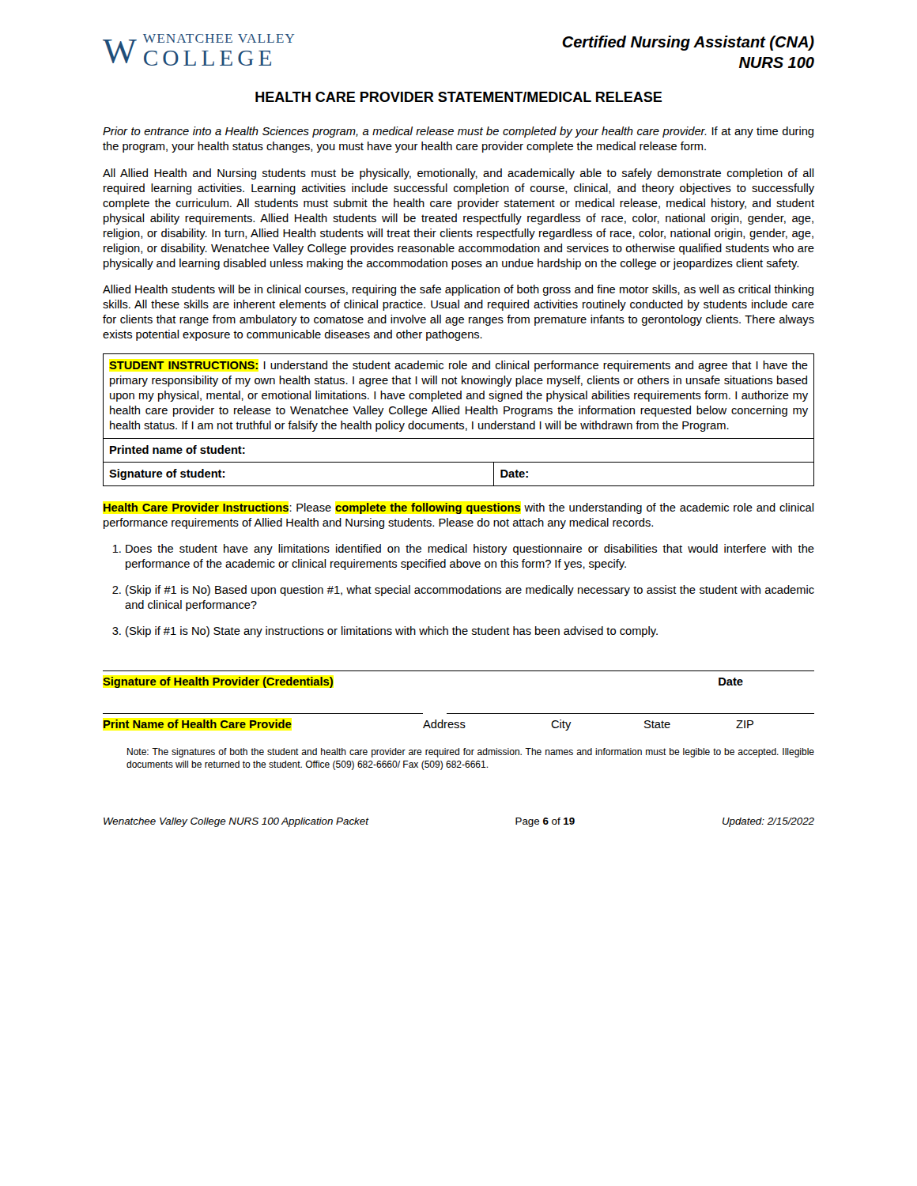W
WENATCHEE VALLEY
COLLEGE
Certified Nursing Assistant (CNA)
NURS 100
HEALTH CARE PROVIDER STATEMENT/MEDICAL RELEASE
Prior to entrance into a Health Sciences program, a medical release must be completed by your health care provider. If at any time during the program, your health status changes, you must have your health care provider complete the medical release form.
All Allied Health and Nursing students must be physically, emotionally, and academically able to safely demonstrate completion of all required learning activities. Learning activities include successful completion of course, clinical, and theory objectives to successfully complete the curriculum. All students must submit the health care provider statement or medical release, medical history, and student physical ability requirements. Allied Health students will be treated respectfully regardless of race, color, national origin, gender, age, religion, or disability. In turn, Allied Health students will treat their clients respectfully regardless of race, color, national origin, gender, age, religion, or disability. Wenatchee Valley College provides reasonable accommodation and services to otherwise qualified students who are physically and learning disabled unless making the accommodation poses an undue hardship on the college or jeopardizes client safety.
Allied Health students will be in clinical courses, requiring the safe application of both gross and fine motor skills, as well as critical thinking skills. All these skills are inherent elements of clinical practice. Usual and required activities routinely conducted by students include care for clients that range from ambulatory to comatose and involve all age ranges from premature infants to gerontology clients. There always exists potential exposure to communicable diseases and other pathogens.
| STUDENT INSTRUCTIONS: I understand the student academic role and clinical performance requirements and agree that I have the primary responsibility of my own health status. I agree that I will not knowingly place myself, clients or others in unsafe situations based upon my physical, mental, or emotional limitations. I have completed and signed the physical abilities requirements form. I authorize my health care provider to release to Wenatchee Valley College Allied Health Programs the information requested below concerning my health status. If I am not truthful or falsify the health policy documents, I understand I will be withdrawn from the Program. |
| Printed name of student: |
| Signature of student: | Date: |
Health Care Provider Instructions: Please complete the following questions with the understanding of the academic role and clinical performance requirements of Allied Health and Nursing students. Please do not attach any medical records.
Does the student have any limitations identified on the medical history questionnaire or disabilities that would interfere with the performance of the academic or clinical requirements specified above on this form? If yes, specify.
(Skip if #1 is No) Based upon question #1, what special accommodations are medically necessary to assist the student with academic and clinical performance?
(Skip if #1 is No) State any instructions or limitations with which the student has been advised to comply.
Signature of Health Provider (Credentials)
Date
Print Name of Health Care Provide
Address
City
State
ZIP
Note: The signatures of both the student and health care provider are required for admission. The names and information must be legible to be accepted. Illegible documents will be returned to the student. Office (509) 682-6660/ Fax (509) 682-6661.
Wenatchee Valley College NURS 100 Application Packet
Page 6 of 19
Updated: 2/15/2022